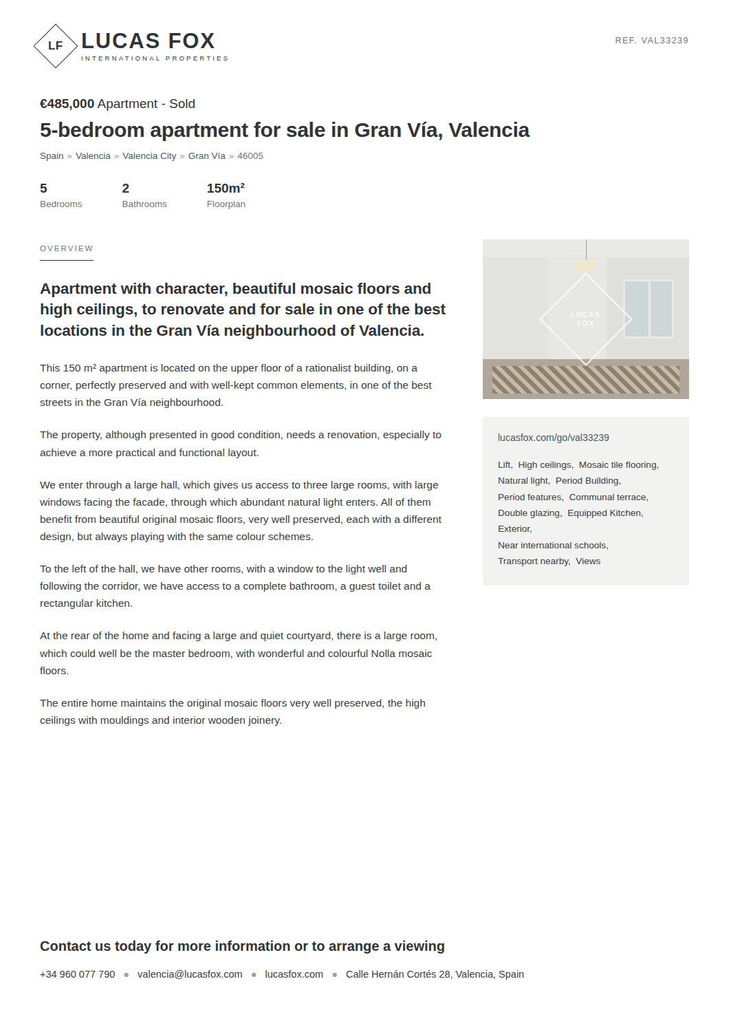LF
LUCAS FOX
INTERNATIONAL PROPERTIES
REF. VAL33239
€485,000 Apartment - Sold
5-bedroom apartment for sale in Gran Vía, Valencia
Spain»Valencia»Valencia City»Gran Vía»46005
5
Bedrooms
2
Bathrooms
150m²
Floorplan
OVERVIEW
Apartment with character, beautiful mosaic floors and high ceilings, to renovate and for sale in one of the best locations in the Gran Vía neighbourhood of Valencia.
This 150 m² apartment is located on the upper floor of a rationalist building, on a corner, perfectly preserved and with well-kept common elements, in one of the best streets in the Gran Vía neighbourhood.
The property, although presented in good condition, needs a renovation, especially to achieve a more practical and functional layout.
We enter through a large hall, which gives us access to three large rooms, with large windows facing the facade, through which abundant natural light enters. All of them benefit from beautiful original mosaic floors, very well preserved, each with a different design, but always playing with the same colour schemes.
To the left of the hall, we have other rooms, with a window to the light well and following the corridor, we have access to a complete bathroom, a guest toilet and a rectangular kitchen.
At the rear of the home and facing a large and quiet courtyard, there is a large room, which could well be the master bedroom, with wonderful and colourful Nolla mosaic floors.
The entire home maintains the original mosaic floors very well preserved, the high ceilings with mouldings and interior wooden joinery.
LUCAS
FOX
lucasfox.com/go/val33239
Lift, High ceilings, Mosaic tile flooring,
Natural light, Period Building,
Period features, Communal terrace,
Double glazing, Equipped Kitchen, Exterior,
Near international schools,
Transport nearby, Views
Contact us today for more information or to arrange a viewing
+34 960 077 790 ● valencia@lucasfox.com ● lucasfox.com ● Calle Hernán Cortés 28, Valencia, Spain